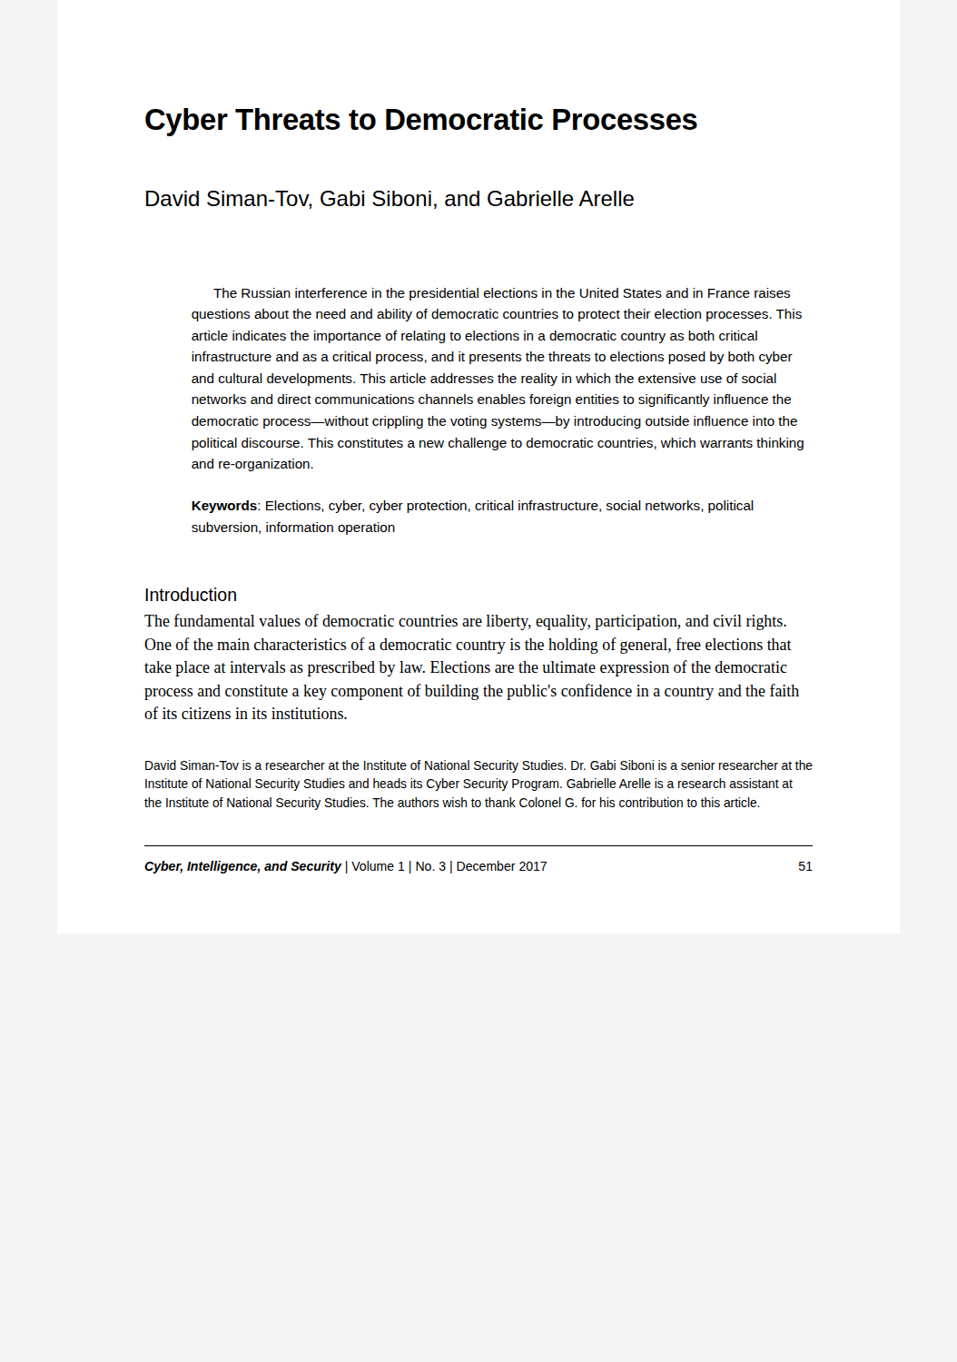Cyber Threats to Democratic Processes
David Siman-Tov, Gabi Siboni, and Gabrielle Arelle
The Russian interference in the presidential elections in the United States and in France raises questions about the need and ability of democratic countries to protect their election processes. This article indicates the importance of relating to elections in a democratic country as both critical infrastructure and as a critical process, and it presents the threats to elections posed by both cyber and cultural developments. This article addresses the reality in which the extensive use of social networks and direct communications channels enables foreign entities to significantly influence the democratic process—without crippling the voting systems—by introducing outside influence into the political discourse. This constitutes a new challenge to democratic countries, which warrants thinking and re-organization.
Keywords: Elections, cyber, cyber protection, critical infrastructure, social networks, political subversion, information operation
Introduction
The fundamental values of democratic countries are liberty, equality, participation, and civil rights. One of the main characteristics of a democratic country is the holding of general, free elections that take place at intervals as prescribed by law. Elections are the ultimate expression of the democratic process and constitute a key component of building the public's confidence in a country and the faith of its citizens in its institutions.
David Siman-Tov is a researcher at the Institute of National Security Studies. Dr. Gabi Siboni is a senior researcher at the Institute of National Security Studies and heads its Cyber Security Program. Gabrielle Arelle is a research assistant at the Institute of National Security Studies. The authors wish to thank Colonel G. for his contribution to this article.
Cyber, Intelligence, and Security | Volume 1 | No. 3 | December 2017 51